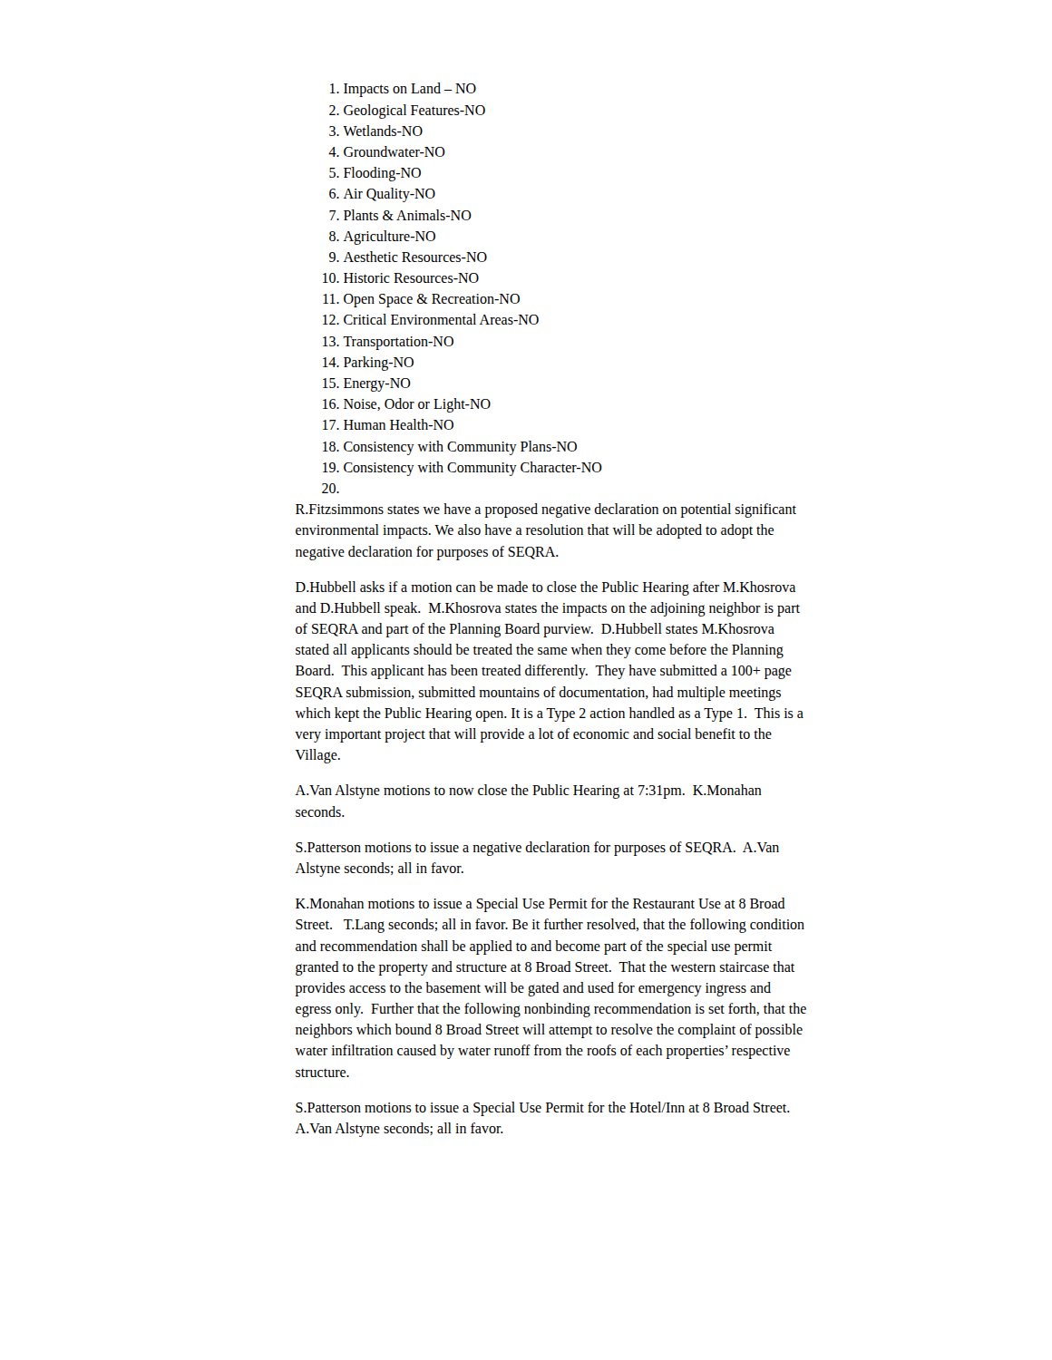Impacts on Land – NO
Geological Features-NO
Wetlands-NO
Groundwater-NO
Flooding-NO
Air Quality-NO
Plants & Animals-NO
Agriculture-NO
Aesthetic Resources-NO
Historic Resources-NO
Open Space & Recreation-NO
Critical Environmental Areas-NO
Transportation-NO
Parking-NO
Energy-NO
Noise, Odor or Light-NO
Human Health-NO
Consistency with Community Plans-NO
Consistency with Community Character-NO
R.Fitzsimmons states we have a proposed negative declaration on potential significant environmental impacts. We also have a resolution that will be adopted to adopt the negative declaration for purposes of SEQRA.
D.Hubbell asks if a motion can be made to close the Public Hearing after M.Khosrova and D.Hubbell speak. M.Khosrova states the impacts on the adjoining neighbor is part of SEQRA and part of the Planning Board purview. D.Hubbell states M.Khosrova stated all applicants should be treated the same when they come before the Planning Board. This applicant has been treated differently. They have submitted a 100+ page SEQRA submission, submitted mountains of documentation, had multiple meetings which kept the Public Hearing open. It is a Type 2 action handled as a Type 1. This is a very important project that will provide a lot of economic and social benefit to the Village.
A.Van Alstyne motions to now close the Public Hearing at 7:31pm. K.Monahan seconds.
S.Patterson motions to issue a negative declaration for purposes of SEQRA. A.Van Alstyne seconds; all in favor.
K.Monahan motions to issue a Special Use Permit for the Restaurant Use at 8 Broad Street. T.Lang seconds; all in favor. Be it further resolved, that the following condition and recommendation shall be applied to and become part of the special use permit granted to the property and structure at 8 Broad Street. That the western staircase that provides access to the basement will be gated and used for emergency ingress and egress only. Further that the following nonbinding recommendation is set forth, that the neighbors which bound 8 Broad Street will attempt to resolve the complaint of possible water infiltration caused by water runoff from the roofs of each properties’ respective structure.
S.Patterson motions to issue a Special Use Permit for the Hotel/Inn at 8 Broad Street. A.Van Alstyne seconds; all in favor.